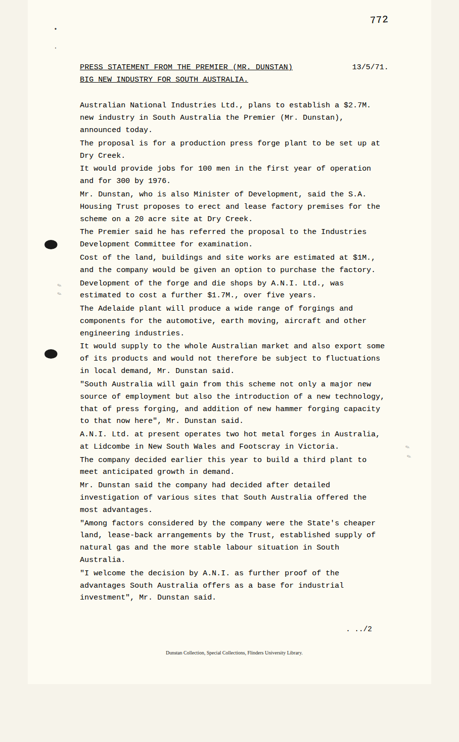772
•
·
✎
✎
✎
✎
PRESS STATEMENT FROM THE PREMIER (MR. DUNSTAN) 13/5/71.
BIG NEW INDUSTRY FOR SOUTH AUSTRALIA.
Australian National Industries Ltd., plans to establish a $2.7M. new industry in South Australia the Premier (Mr. Dunstan), announced today.
The proposal is for a production press forge plant to be set up at Dry Creek.
It would provide jobs for 100 men in the first year of operation and for 300 by 1976.
Mr. Dunstan, who is also Minister of Development, said the S.A. Housing Trust proposes to erect and lease factory premises for the scheme on a 20 acre site at Dry Creek.
The Premier said he has referred the proposal to the Industries Development Committee for examination.
Cost of the land, buildings and site works are estimated at $1M., and the company would be given an option to purchase the factory.
Development of the forge and die shops by A.N.I. Ltd., was estimated to cost a further $1.7M., over five years.
The Adelaide plant will produce a wide range of forgings and components for the automotive, earth moving, aircraft and other engineering industries.
It would supply to the whole Australian market and also export some of its products and would not therefore be subject to fluctuations in local demand, Mr. Dunstan said.
"South Australia will gain from this scheme not only a major new source of employment but also the introduction of a new technology, that of press forging, and addition of new hammer forging capacity to that now here", Mr. Dunstan said.
A.N.I. Ltd. at present operates two hot metal forges in Australia, at Lidcombe in New South Wales and Footscray in Victoria.
The company decided earlier this year to build a third plant to meet anticipated growth in demand.
Mr. Dunstan said the company had decided after detailed investigation of various sites that South Australia offered the most advantages.
"Among factors considered by the company were the State's cheaper land, lease-back arrangements by the Trust, established supply of natural gas and the more stable labour situation in South Australia.
"I welcome the decision by A.N.I. as further proof of the advantages South Australia offers as a base for industrial investment", Mr. Dunstan said.
. ../2
Dunstan Collection, Special Collections, Flinders University Library.